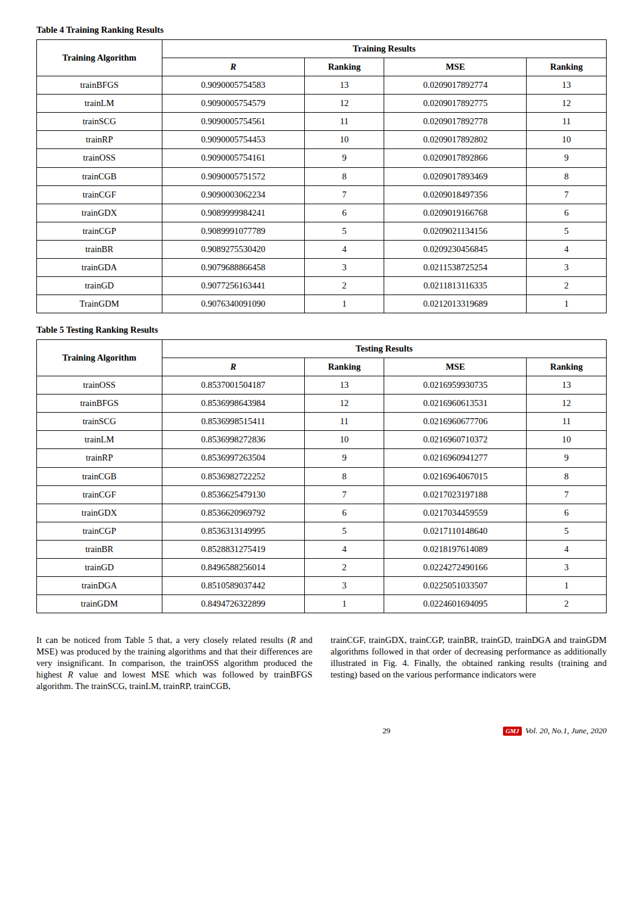Table 4 Training Ranking Results
| Training Algorithm | Training Results |
| --- | --- |
| R | Ranking | MSE | Ranking |
| trainBFGS | 0.9090005754583 | 13 | 0.0209017892774 | 13 |
| trainLM | 0.9090005754579 | 12 | 0.0209017892775 | 12 |
| trainSCG | 0.9090005754561 | 11 | 0.0209017892778 | 11 |
| trainRP | 0.9090005754453 | 10 | 0.0209017892802 | 10 |
| trainOSS | 0.9090005754161 | 9 | 0.0209017892866 | 9 |
| trainCGB | 0.9090005751572 | 8 | 0.0209017893469 | 8 |
| trainCGF | 0.9090003062234 | 7 | 0.0209018497356 | 7 |
| trainGDX | 0.9089999984241 | 6 | 0.0209019166768 | 6 |
| trainCGP | 0.9089991077789 | 5 | 0.0209021134156 | 5 |
| trainBR | 0.9089275530420 | 4 | 0.0209230456845 | 4 |
| trainGDA | 0.9079688866458 | 3 | 0.0211538725254 | 3 |
| trainGD | 0.9077256163441 | 2 | 0.0211813116335 | 2 |
| TrainGDM | 0.9076340091090 | 1 | 0.0212013319689 | 1 |
Table 5 Testing Ranking Results
| Training Algorithm | Testing Results |
| --- | --- |
| R | Ranking | MSE | Ranking |
| trainOSS | 0.8537001504187 | 13 | 0.0216959930735 | 13 |
| trainBFGS | 0.8536998643984 | 12 | 0.0216960613531 | 12 |
| trainSCG | 0.8536998515411 | 11 | 0.0216960677706 | 11 |
| trainLM | 0.8536998272836 | 10 | 0.0216960710372 | 10 |
| trainRP | 0.8536997263504 | 9 | 0.0216960941277 | 9 |
| trainCGB | 0.8536982722252 | 8 | 0.0216964067015 | 8 |
| trainCGF | 0.8536625479130 | 7 | 0.0217023197188 | 7 |
| trainGDX | 0.8536620969792 | 6 | 0.0217034459559 | 6 |
| trainCGP | 0.8536313149995 | 5 | 0.0217110148640 | 5 |
| trainBR | 0.8528831275419 | 4 | 0.0218197614089 | 4 |
| trainGD | 0.8496588256014 | 2 | 0.0224272490166 | 3 |
| trainDGA | 0.8510589037442 | 3 | 0.0225051033507 | 1 |
| trainGDM | 0.8494726322899 | 1 | 0.0224601694095 | 2 |
It can be noticed from Table 5 that, a very closely related results (R and MSE) was produced by the training algorithms and that their differences are very insignificant. In comparison, the trainOSS algorithm produced the highest R value and lowest MSE which was followed by trainBFGS algorithm. The trainSCG, trainLM, trainRP, trainCGB,
trainCGF, trainGDX, trainCGP, trainBR, trainGD, trainDGA and trainGDM algorithms followed in that order of decreasing performance as additionally illustrated in Fig. 4. Finally, the obtained ranking results (training and testing) based on the various performance indicators were
29
GMJVol. 20, No.1, June, 2020